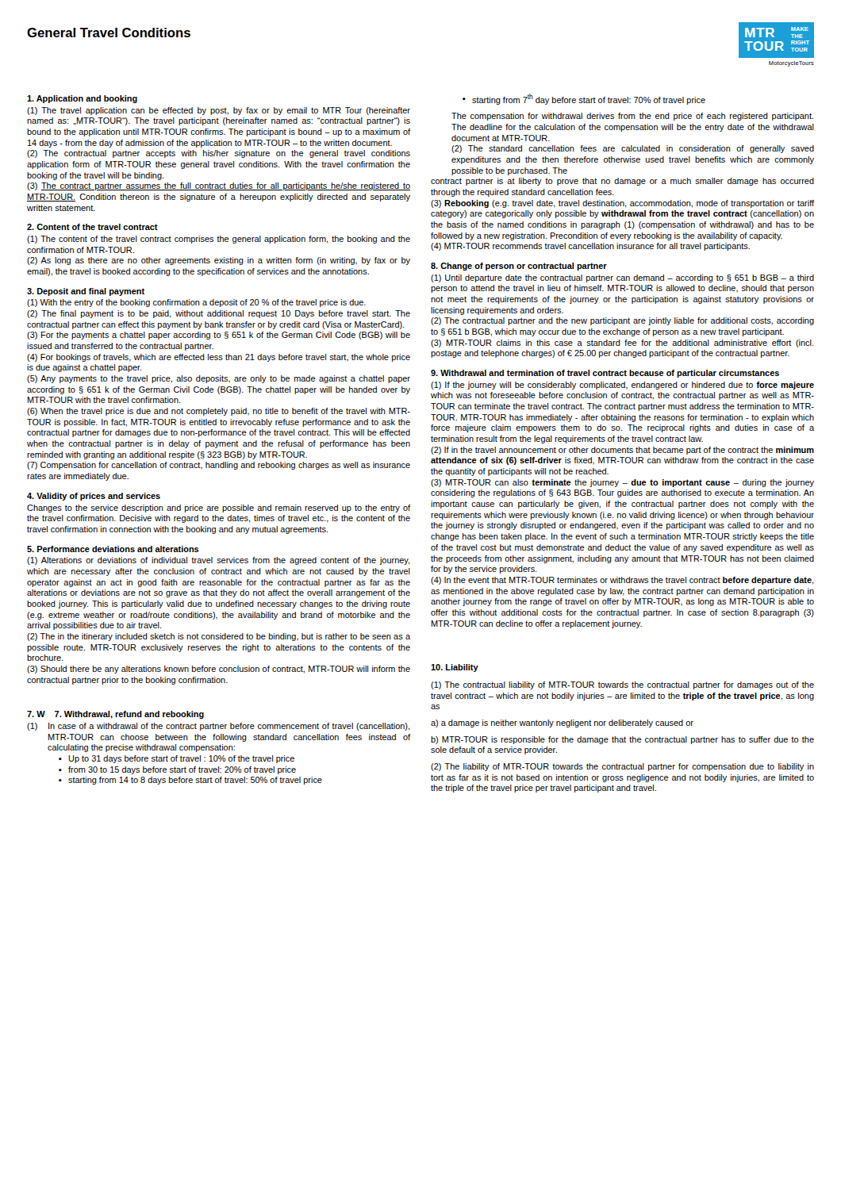General Travel Conditions
MTR TOUR
MAKE
THE
RIGHT
TOUR
MotorcycleTours
1. Application and booking
(1) The travel application can be effected by post, by fax or by email to MTR Tour (hereinafter named as: „MTR-TOUR“). The travel participant (hereinafter named as: “contractual partner“) is bound to the application until MTR-TOUR confirms. The participant is bound – up to a maximum of 14 days - from the day of admission of the application to MTR-TOUR – to the written document.
(2) The contractual partner accepts with his/her signature on the general travel conditions application form of MTR-TOUR these general travel conditions. With the travel confirmation the booking of the travel will be binding.
(3) The contract partner assumes the full contract duties for all participants he/she registered to MTR-TOUR. Condition thereon is the signature of a hereupon explicitly directed and separately written statement.
2. Content of the travel contract
(1) The content of the travel contract comprises the general application form, the booking and the confirmation of MTR-TOUR.
(2) As long as there are no other agreements existing in a written form (in writing, by fax or by email), the travel is booked according to the specification of services and the annotations.
3. Deposit and final payment
(1) With the entry of the booking confirmation a deposit of 20 % of the travel price is due.
(2) The final payment is to be paid, without additional request 10 Days before travel start. The contractual partner can effect this payment by bank transfer or by credit card (Visa or MasterCard).
(3) For the payments a chattel paper according to § 651 k of the German Civil Code (BGB) will be issued and transferred to the contractual partner.
(4) For bookings of travels, which are effected less than 21 days before travel start, the whole price is due against a chattel paper.
(5) Any payments to the travel price, also deposits, are only to be made against a chattel paper according to § 651 k of the German Civil Code (BGB). The chattel paper will be handed over by MTR-TOUR with the travel confirmation.
(6) When the travel price is due and not completely paid, no title to benefit of the travel with MTR-TOUR is possible. In fact, MTR-TOUR is entitled to irrevocably refuse performance and to ask the contractual partner for damages due to non-performance of the travel contract. This will be effected when the contractual partner is in delay of payment and the refusal of performance has been reminded with granting an additional respite (§ 323 BGB) by MTR-TOUR.
(7) Compensation for cancellation of contract, handling and rebooking charges as well as insurance rates are immediately due.
4. Validity of prices and services
Changes to the service description and price are possible and remain reserved up to the entry of the travel confirmation. Decisive with regard to the dates, times of travel etc., is the content of the travel confirmation in connection with the booking and any mutual agreements.
5. Performance deviations and alterations
(1) Alterations or deviations of individual travel services from the agreed content of the journey, which are necessary after the conclusion of contract and which are not caused by the travel operator against an act in good faith are reasonable for the contractual partner as far as the alterations or deviations are not so grave as that they do not affect the overall arrangement of the booked journey. This is particularly valid due to undefined necessary changes to the driving route (e.g. extreme weather or road/route conditions), the availability and brand of motorbike and the arrival possibilities due to air travel.
(2) The in the itinerary included sketch is not considered to be binding, but is rather to be seen as a possible route. MTR-TOUR exclusively reserves the right to alterations to the contents of the brochure.
(3) Should there be any alterations known before conclusion of contract, MTR-TOUR will inform the contractual partner prior to the booking confirmation.
7. W 7. Withdrawal, refund and rebooking
(1)
In case of a withdrawal of the contract partner before commencement of travel (cancellation), MTR-TOUR can choose between the following standard cancellation fees instead of calculating the precise withdrawal compensation:
▪Up to 31 days before start of travel : 10% of the travel price
▪from 30 to 15 days before start of travel: 20% of travel price
▪starting from 14 to 8 days before start of travel: 50% of travel price
▪starting from 7th day before start of travel: 70% of travel price
The compensation for withdrawal derives from the end price of each registered participant. The deadline for the calculation of the compensation will be the entry date of the withdrawal document at MTR-TOUR.
(2) The standard cancellation fees are calculated in consideration of generally saved expenditures and the then therefore otherwise used travel benefits which are commonly possible to be purchased. The
contract partner is at liberty to prove that no damage or a much smaller damage has occurred through the required standard cancellation fees.
(3) Rebooking (e.g. travel date, travel destination, accommodation, mode of transportation or tariff category) are categorically only possible by withdrawal from the travel contract (cancellation) on the basis of the named conditions in paragraph (1) (compensation of withdrawal) and has to be followed by a new registration. Precondition of every rebooking is the availability of capacity.
(4) MTR-TOUR recommends travel cancellation insurance for all travel participants.
8. Change of person or contractual partner
(1) Until departure date the contractual partner can demand – according to § 651 b BGB – a third person to attend the travel in lieu of himself. MTR-TOUR is allowed to decline, should that person not meet the requirements of the journey or the participation is against statutory provisions or licensing requirements and orders.
(2) The contractual partner and the new participant are jointly liable for additional costs, according to § 651 b BGB, which may occur due to the exchange of person as a new travel participant.
(3) MTR-TOUR claims in this case a standard fee for the additional administrative effort (incl. postage and telephone charges) of € 25.00 per changed participant of the contractual partner.
9. Withdrawal and termination of travel contract because of particular circumstances
(1) If the journey will be considerably complicated, endangered or hindered due to force majeure which was not foreseeable before conclusion of contract, the contractual partner as well as MTR-TOUR can terminate the travel contract. The contract partner must address the termination to MTR-TOUR. MTR-TOUR has immediately - after obtaining the reasons for termination - to explain which force majeure claim empowers them to do so. The reciprocal rights and duties in case of a termination result from the legal requirements of the travel contract law.
(2) If in the travel announcement or other documents that became part of the contract the minimum attendance of six (6) self-driver is fixed, MTR-TOUR can withdraw from the contract in the case the quantity of participants will not be reached.
(3) MTR-TOUR can also terminate the journey – due to important cause – during the journey considering the regulations of § 643 BGB. Tour guides are authorised to execute a termination. An important cause can particularly be given, if the contractual partner does not comply with the requirements which were previously known (i.e. no valid driving licence) or when through behaviour the journey is strongly disrupted or endangered, even if the participant was called to order and no change has been taken place. In the event of such a termination MTR-TOUR strictly keeps the title of the travel cost but must demonstrate and deduct the value of any saved expenditure as well as the proceeds from other assignment, including any amount that MTR-TOUR has not been claimed for by the service providers.
(4) In the event that MTR-TOUR terminates or withdraws the travel contract before departure date, as mentioned in the above regulated case by law, the contract partner can demand participation in another journey from the range of travel on offer by MTR-TOUR, as long as MTR-TOUR is able to offer this without additional costs for the contractual partner. In case of section 8.paragraph (3) MTR-TOUR can decline to offer a replacement journey.
10. Liability
(1) The contractual liability of MTR-TOUR towards the contractual partner for damages out of the travel contract – which are not bodily injuries – are limited to the triple of the travel price, as long as
a) a damage is neither wantonly negligent nor deliberately caused or
b) MTR-TOUR is responsible for the damage that the contractual partner has to suffer due to the sole default of a service provider.
(2) The liability of MTR-TOUR towards the contractual partner for compensation due to liability in tort as far as it is not based on intention or gross negligence and not bodily injuries, are limited to the triple of the travel price per travel participant and travel.